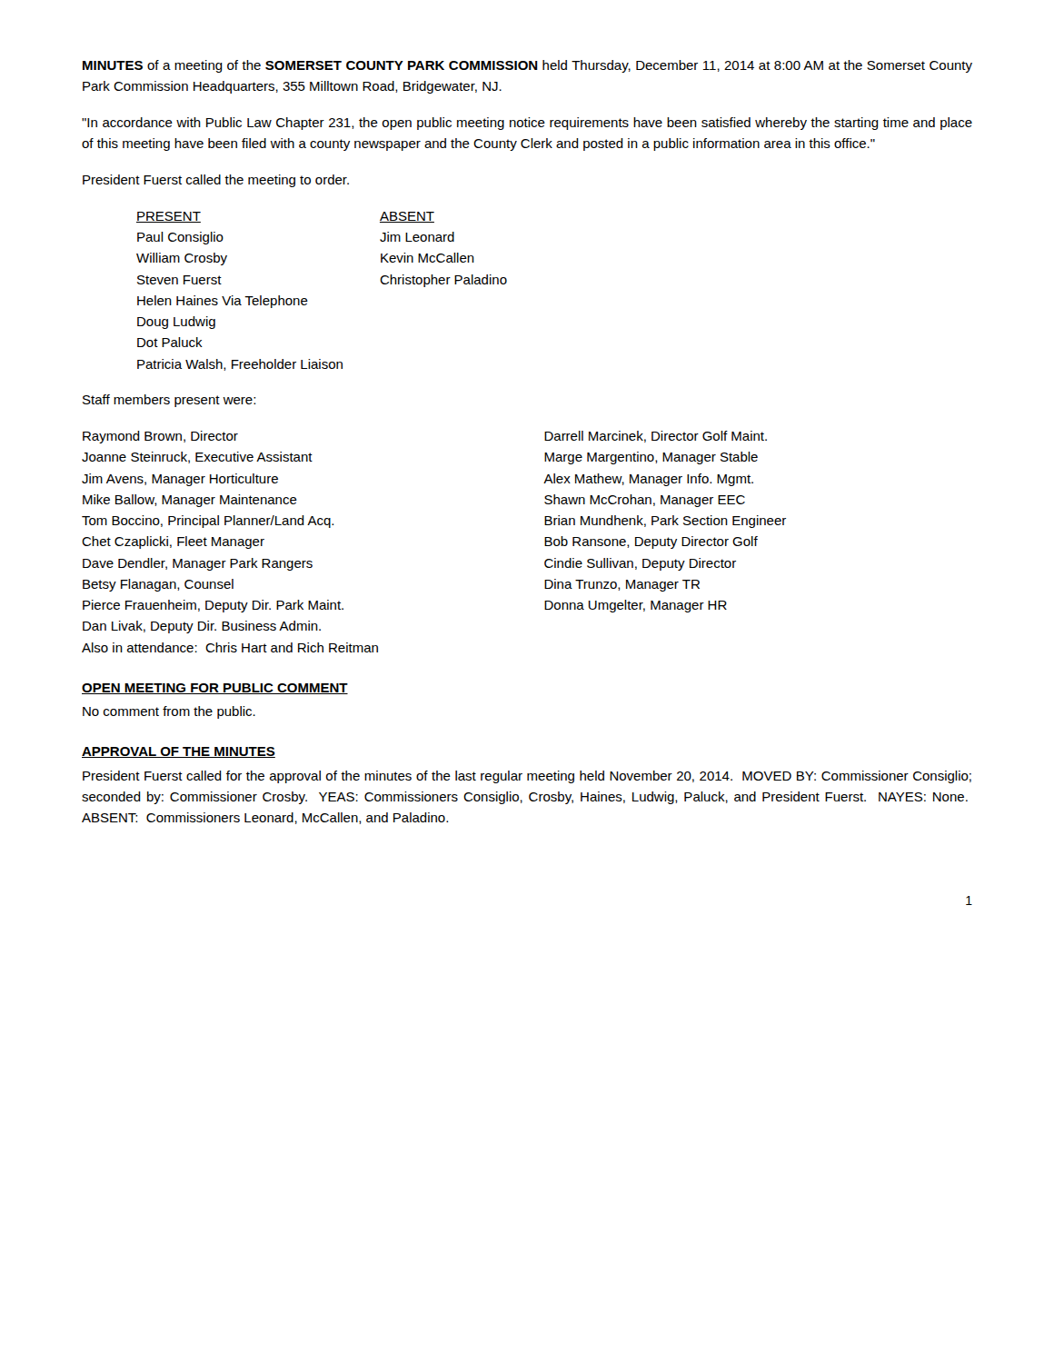MINUTES of a meeting of the SOMERSET COUNTY PARK COMMISSION held Thursday, December 11, 2014 at 8:00 AM at the Somerset County Park Commission Headquarters, 355 Milltown Road, Bridgewater, NJ.
"In accordance with Public Law Chapter 231, the open public meeting notice requirements have been satisfied whereby the starting time and place of this meeting have been filed with a county newspaper and the County Clerk and posted in a public information area in this office."
President Fuerst called the meeting to order.
| PRESENT | ABSENT |
| Paul Consiglio | Jim Leonard |
| William Crosby | Kevin McCallen |
| Steven Fuerst | Christopher Paladino |
| Helen Haines Via Telephone | |
| Doug Ludwig | |
| Dot Paluck | |
| Patricia Walsh, Freeholder Liaison | |
Staff members present were:
| Raymond Brown, Director | Darrell Marcinek, Director Golf Maint. |
| Joanne Steinruck, Executive Assistant | Marge Margentino, Manager Stable |
| Jim Avens, Manager Horticulture | Alex Mathew, Manager Info. Mgmt. |
| Mike Ballow, Manager Maintenance | Shawn McCrohan, Manager EEC |
| Tom Boccino, Principal Planner/Land Acq. | Brian Mundhenk, Park Section Engineer |
| Chet Czaplicki, Fleet Manager | Bob Ransone, Deputy Director Golf |
| Dave Dendler, Manager Park Rangers | Cindie Sullivan, Deputy Director |
| Betsy Flanagan, Counsel | Dina Trunzo, Manager TR |
| Pierce Frauenheim, Deputy Dir. Park Maint. | Donna Umgelter, Manager HR |
| Dan Livak, Deputy Dir. Business Admin. | |
Also in attendance: Chris Hart and Rich Reitman
OPEN MEETING FOR PUBLIC COMMENT
No comment from the public.
APPROVAL OF THE MINUTES
President Fuerst called for the approval of the minutes of the last regular meeting held November 20, 2014. MOVED BY: Commissioner Consiglio; seconded by: Commissioner Crosby. YEAS: Commissioners Consiglio, Crosby, Haines, Ludwig, Paluck, and President Fuerst. NAYES: None. ABSENT: Commissioners Leonard, McCallen, and Paladino.
1